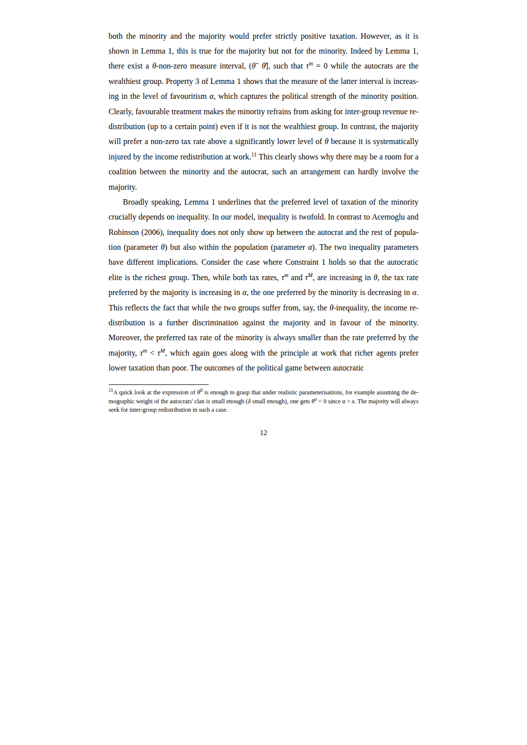both the minority and the majority would prefer strictly positive taxation. However, as it is shown in Lemma 1, this is true for the majority but not for the minority. Indeed by Lemma 1, there exist a θ-non-zero measure interval, (θ̃ θ̄], such that τm = 0 while the autocrats are the wealthiest group. Property 3 of Lemma 1 shows that the measure of the latter interval is increasing in the level of favouritism α, which captures the political strength of the minority position. Clearly, favourable treatment makes the minority refrains from asking for inter-group revenue redistribution (up to a certain point) even if it is not the wealthiest group. In contrast, the majority will prefer a non-zero tax rate above a significantly lower level of θ because it is systematically injured by the income redistribution at work.11 This clearly shows why there may be a room for a coalition between the minority and the autocrat, such an arrangement can hardly involve the majority.
Broadly speaking, Lemma 1 underlines that the preferred level of taxation of the minority crucially depends on inequality. In our model, inequality is twofold. In contrast to Acemoglu and Robinson (2006), inequality does not only show up between the autocrat and the rest of population (parameter θ) but also within the population (parameter α). The two inequality parameters have different implications. Consider the case where Constraint 1 holds so that the autocratic elite is the richest group. Then, while both tax rates, τm and τM, are increasing in θ, the tax rate preferred by the majority is increasing in α, the one preferred by the minority is decreasing in α. This reflects the fact that while the two groups suffer from, say, the θ-inequality, the income redistribution is a further discrimination against the majority and in favour of the minority. Moreover, the preferred tax rate of the minority is always smaller than the rate preferred by the majority, τm < τM, which again goes along with the principle at work that richer agents prefer lower taxation than poor. The outcomes of the political game between autocratic
11A quick look at the expression of θ0 is enough to grasp that under realistic parameterisations, for example assuming the demographic weight of the autocrats' clan is small enough (δ small enough), one gets θo < 0 since α > x. The majority will always seek for inter-group redistribution in such a case.
12